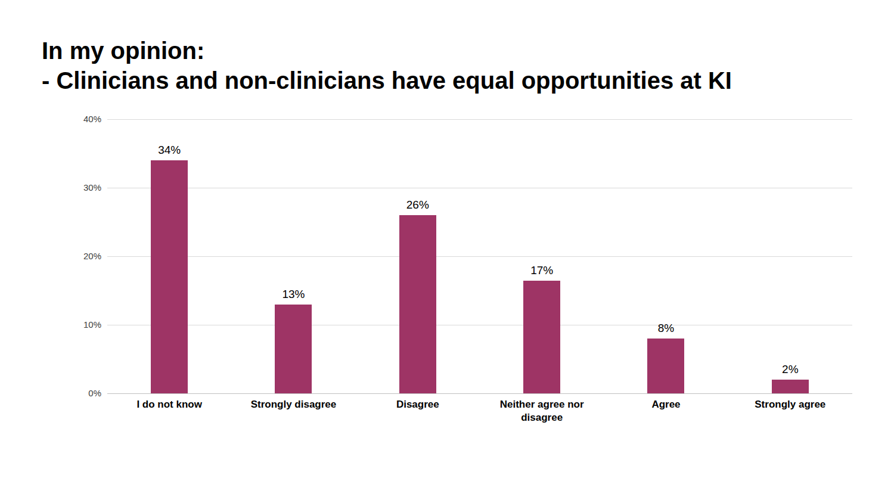In my opinion: - Clinicians and non-clinicians have equal opportunities at KI
40%
30%
20%
10%
0%
34%
13%
26%
17%
8%
2%
I do not know
Strongly disagree
Disagree
Neither agree nor disagree
Agree
Strongly agree